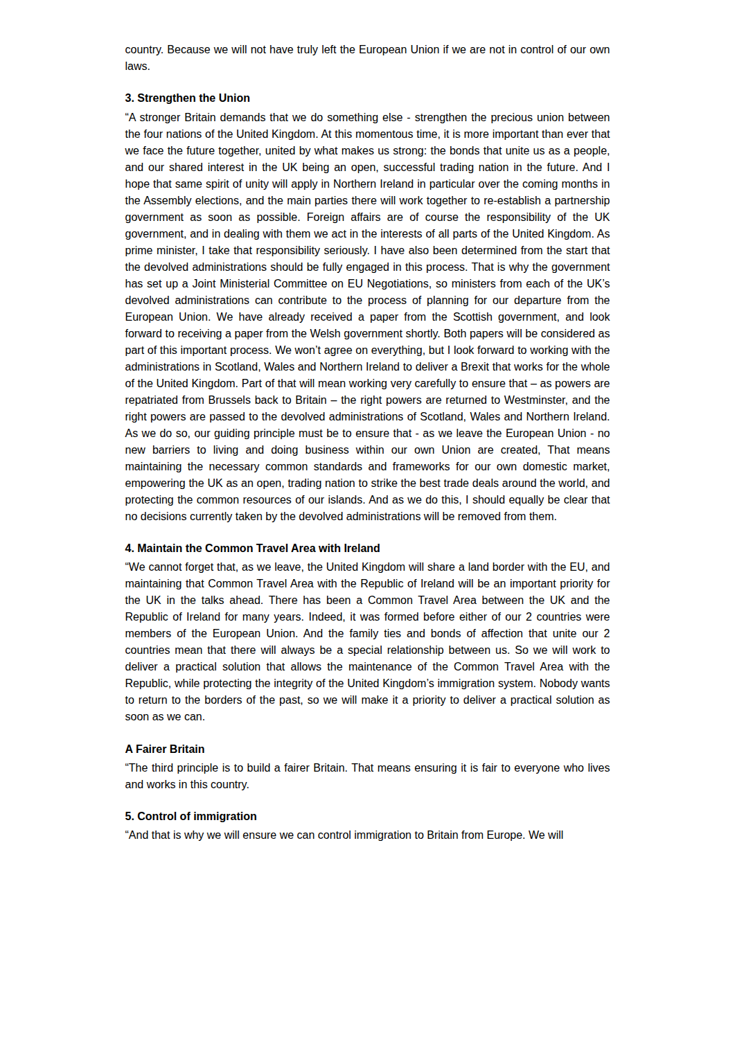country. Because we will not have truly left the European Union if we are not in control of our own laws.
3. Strengthen the Union
“A stronger Britain demands that we do something else - strengthen the precious union between the four nations of the United Kingdom. At this momentous time, it is more important than ever that we face the future together, united by what makes us strong: the bonds that unite us as a people, and our shared interest in the UK being an open, successful trading nation in the future. And I hope that same spirit of unity will apply in Northern Ireland in particular over the coming months in the Assembly elections, and the main parties there will work together to re-establish a partnership government as soon as possible. Foreign affairs are of course the responsibility of the UK government, and in dealing with them we act in the interests of all parts of the United Kingdom. As prime minister, I take that responsibility seriously. I have also been determined from the start that the devolved administrations should be fully engaged in this process. That is why the government has set up a Joint Ministerial Committee on EU Negotiations, so ministers from each of the UK’s devolved administrations can contribute to the process of planning for our departure from the European Union. We have already received a paper from the Scottish government, and look forward to receiving a paper from the Welsh government shortly. Both papers will be considered as part of this important process. We won’t agree on everything, but I look forward to working with the administrations in Scotland, Wales and Northern Ireland to deliver a Brexit that works for the whole of the United Kingdom. Part of that will mean working very carefully to ensure that – as powers are repatriated from Brussels back to Britain – the right powers are returned to Westminster, and the right powers are passed to the devolved administrations of Scotland, Wales and Northern Ireland. As we do so, our guiding principle must be to ensure that - as we leave the European Union - no new barriers to living and doing business within our own Union are created, That means maintaining the necessary common standards and frameworks for our own domestic market, empowering the UK as an open, trading nation to strike the best trade deals around the world, and protecting the common resources of our islands. And as we do this, I should equally be clear that no decisions currently taken by the devolved administrations will be removed from them.
4. Maintain the Common Travel Area with Ireland
“We cannot forget that, as we leave, the United Kingdom will share a land border with the EU, and maintaining that Common Travel Area with the Republic of Ireland will be an important priority for the UK in the talks ahead. There has been a Common Travel Area between the UK and the Republic of Ireland for many years. Indeed, it was formed before either of our 2 countries were members of the European Union. And the family ties and bonds of affection that unite our 2 countries mean that there will always be a special relationship between us. So we will work to deliver a practical solution that allows the maintenance of the Common Travel Area with the Republic, while protecting the integrity of the United Kingdom’s immigration system. Nobody wants to return to the borders of the past, so we will make it a priority to deliver a practical solution as soon as we can.
A Fairer Britain
“The third principle is to build a fairer Britain. That means ensuring it is fair to everyone who lives and works in this country.
5. Control of immigration
“And that is why we will ensure we can control immigration to Britain from Europe. We will